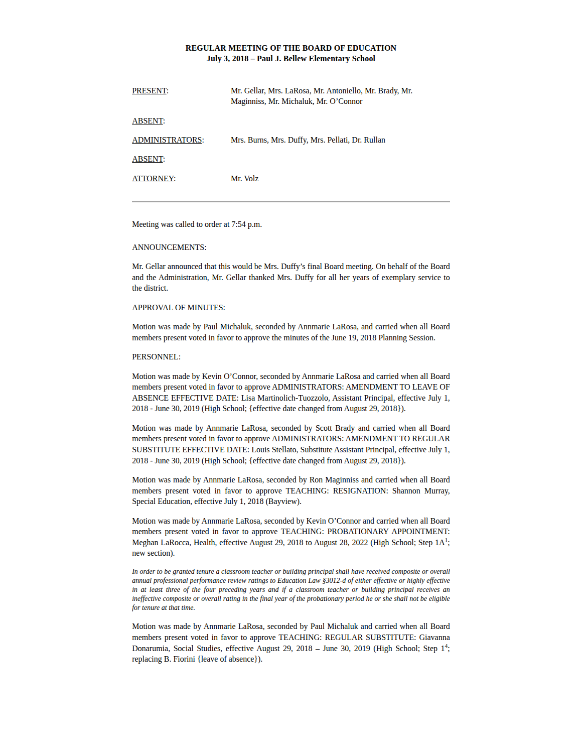REGULAR MEETING OF THE BOARD OF EDUCATION July 3, 2018 – Paul J. Bellew Elementary School
| PRESENT : | Mr. Gellar, Mrs. LaRosa, Mr. Antoniello, Mr. Brady, Mr. Maginniss, Mr. Michaluk, Mr. O’Connor |
| ABSENT : | |
| ADMINISTRATORS : | Mrs. Burns, Mrs. Duffy, Mrs. Pellati, Dr. Rullan |
| ABSENT : | |
| ATTORNEY : | Mr. Volz |
Meeting was called to order at 7:54 p.m.
ANNOUNCEMENTS:
Mr. Gellar announced that this would be Mrs. Duffy’s final Board meeting. On behalf of the Board and the Administration, Mr. Gellar thanked Mrs. Duffy for all her years of exemplary service to the district.
APPROVAL OF MINUTES:
Motion was made by Paul Michaluk, seconded by Annmarie LaRosa, and carried when all Board members present voted in favor to approve the minutes of the June 19, 2018 Planning Session.
PERSONNEL:
Motion was made by Kevin O’Connor, seconded by Annmarie LaRosa and carried when all Board members present voted in favor to approve ADMINISTRATORS: AMENDMENT TO LEAVE OF ABSENCE EFFECTIVE DATE: Lisa Martinolich-Tuozzolo, Assistant Principal, effective July 1, 2018 - June 30, 2019 (High School; {effective date changed from August 29, 2018}).
Motion was made by Annmarie LaRosa, seconded by Scott Brady and carried when all Board members present voted in favor to approve ADMINISTRATORS: AMENDMENT TO REGULAR SUBSTITUTE EFFECTIVE DATE: Louis Stellato, Substitute Assistant Principal, effective July 1, 2018 - June 30, 2019 (High School; {effective date changed from August 29, 2018}).
Motion was made by Annmarie LaRosa, seconded by Ron Maginniss and carried when all Board members present voted in favor to approve TEACHING: RESIGNATION: Shannon Murray, Special Education, effective July 1, 2018 (Bayview).
Motion was made by Annmarie LaRosa, seconded by Kevin O’Connor and carried when all Board members present voted in favor to approve TEACHING: PROBATIONARY APPOINTMENT: Meghan LaRocca, Health, effective August 29, 2018 to August 28, 2022 (High School; Step 1A1; new section).
In order to be granted tenure a classroom teacher or building principal shall have received composite or overall annual professional performance review ratings to Education Law §3012-d of either effective or highly effective in at least three of the four preceding years and if a classroom teacher or building principal receives an ineffective composite or overall rating in the final year of the probationary period he or she shall not be eligible for tenure at that time.
Motion was made by Annmarie LaRosa, seconded by Paul Michaluk and carried when all Board members present voted in favor to approve TEACHING: REGULAR SUBSTITUTE: Giavanna Donarumia, Social Studies, effective August 29, 2018 – June 30, 2019 (High School; Step 14; replacing B. Fiorini {leave of absence}).